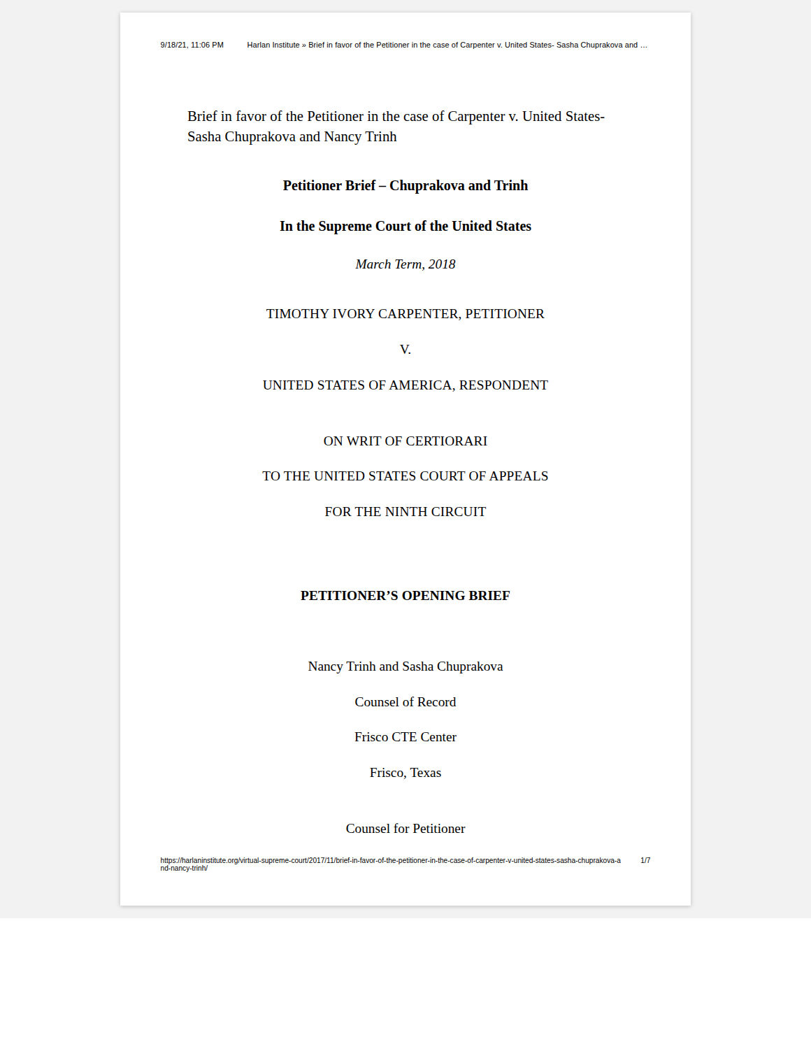9/18/21, 11:06 PM Harlan Institute » Brief in favor of the Petitioner in the case of Carpenter v. United States- Sasha Chuprakova and Nancy Trinh
Brief in favor of the Petitioner in the case of Carpenter v. United States- Sasha Chuprakova and Nancy Trinh
Petitioner Brief – Chuprakova and Trinh
In the Supreme Court of the United States
March Term, 2018
TIMOTHY IVORY CARPENTER, PETITIONER
V.
UNITED STATES OF AMERICA, RESPONDENT
ON WRIT OF CERTIORARI
TO THE UNITED STATES COURT OF APPEALS
FOR THE NINTH CIRCUIT
PETITIONER’S OPENING BRIEF
Nancy Trinh and Sasha Chuprakova
Counsel of Record
Frisco CTE Center
Frisco, Texas
Counsel for Petitioner
https://harlaninstitute.org/virtual-supreme-court/2017/11/brief-in-favor-of-the-petitioner-in-the-case-of-carpenter-v-united-states-sasha-chuprakova-and-nancy-trinh/ 1/7